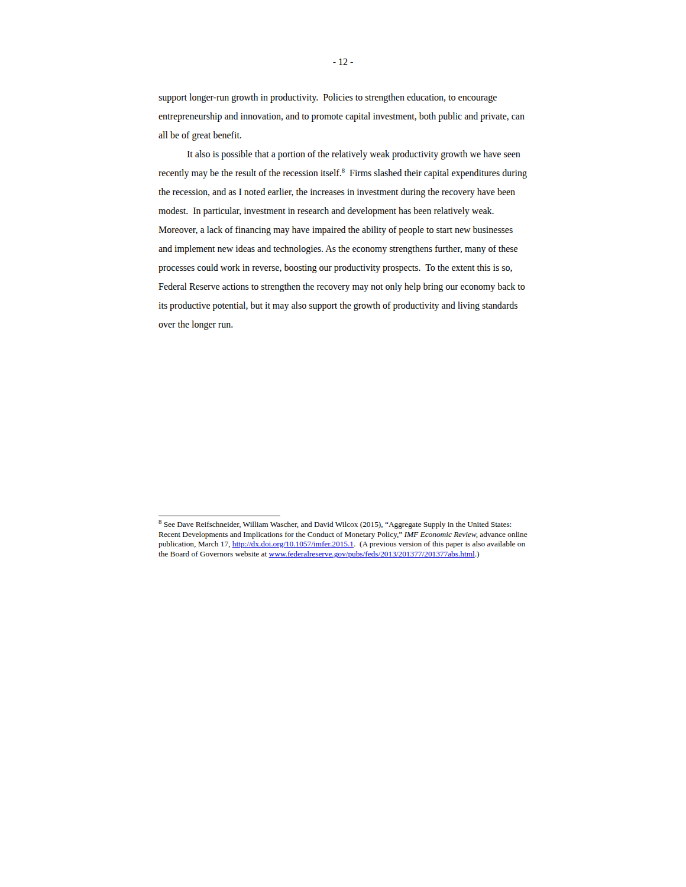- 12 -
support longer-run growth in productivity. Policies to strengthen education, to encourage entrepreneurship and innovation, and to promote capital investment, both public and private, can all be of great benefit.
It also is possible that a portion of the relatively weak productivity growth we have seen recently may be the result of the recession itself.8 Firms slashed their capital expenditures during the recession, and as I noted earlier, the increases in investment during the recovery have been modest. In particular, investment in research and development has been relatively weak. Moreover, a lack of financing may have impaired the ability of people to start new businesses and implement new ideas and technologies. As the economy strengthens further, many of these processes could work in reverse, boosting our productivity prospects. To the extent this is so, Federal Reserve actions to strengthen the recovery may not only help bring our economy back to its productive potential, but it may also support the growth of productivity and living standards over the longer run.
8 See Dave Reifschneider, William Wascher, and David Wilcox (2015), “Aggregate Supply in the United States: Recent Developments and Implications for the Conduct of Monetary Policy,” IMF Economic Review, advance online publication, March 17, http://dx.doi.org/10.1057/imfer.2015.1. (A previous version of this paper is also available on the Board of Governors website at www.federalreserve.gov/pubs/feds/2013/201377/201377abs.html.)